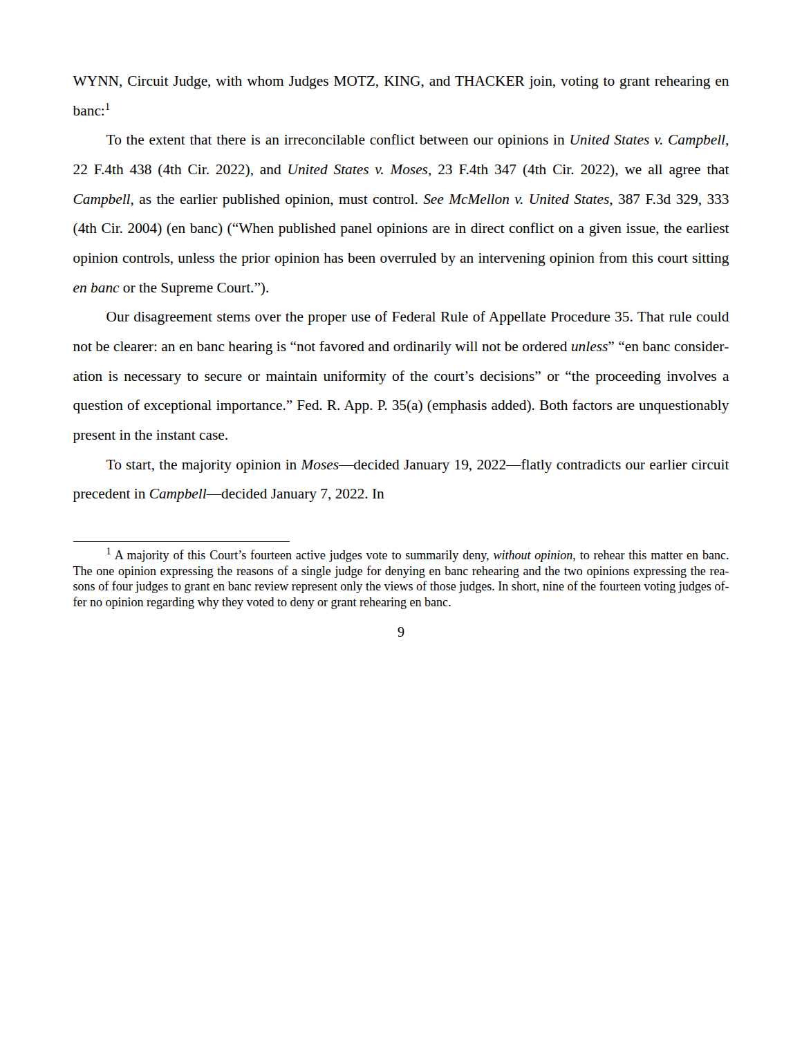WYNN, Circuit Judge, with whom Judges MOTZ, KING, and THACKER join, voting to grant rehearing en banc:1
To the extent that there is an irreconcilable conflict between our opinions in United States v. Campbell, 22 F.4th 438 (4th Cir. 2022), and United States v. Moses, 23 F.4th 347 (4th Cir. 2022), we all agree that Campbell, as the earlier published opinion, must control. See McMellon v. United States, 387 F.3d 329, 333 (4th Cir. 2004) (en banc) (“When published panel opinions are in direct conflict on a given issue, the earliest opinion controls, unless the prior opinion has been overruled by an intervening opinion from this court sitting en banc or the Supreme Court.”).
Our disagreement stems over the proper use of Federal Rule of Appellate Procedure 35. That rule could not be clearer: an en banc hearing is “not favored and ordinarily will not be ordered unless” “en banc consideration is necessary to secure or maintain uniformity of the court’s decisions” or “the proceeding involves a question of exceptional importance.” Fed. R. App. P. 35(a) (emphasis added). Both factors are unquestionably present in the instant case.
To start, the majority opinion in Moses—decided January 19, 2022—flatly contradicts our earlier circuit precedent in Campbell—decided January 7, 2022. In
1 A majority of this Court’s fourteen active judges vote to summarily deny, without opinion, to rehear this matter en banc. The one opinion expressing the reasons of a single judge for denying en banc rehearing and the two opinions expressing the reasons of four judges to grant en banc review represent only the views of those judges. In short, nine of the fourteen voting judges offer no opinion regarding why they voted to deny or grant rehearing en banc.
9